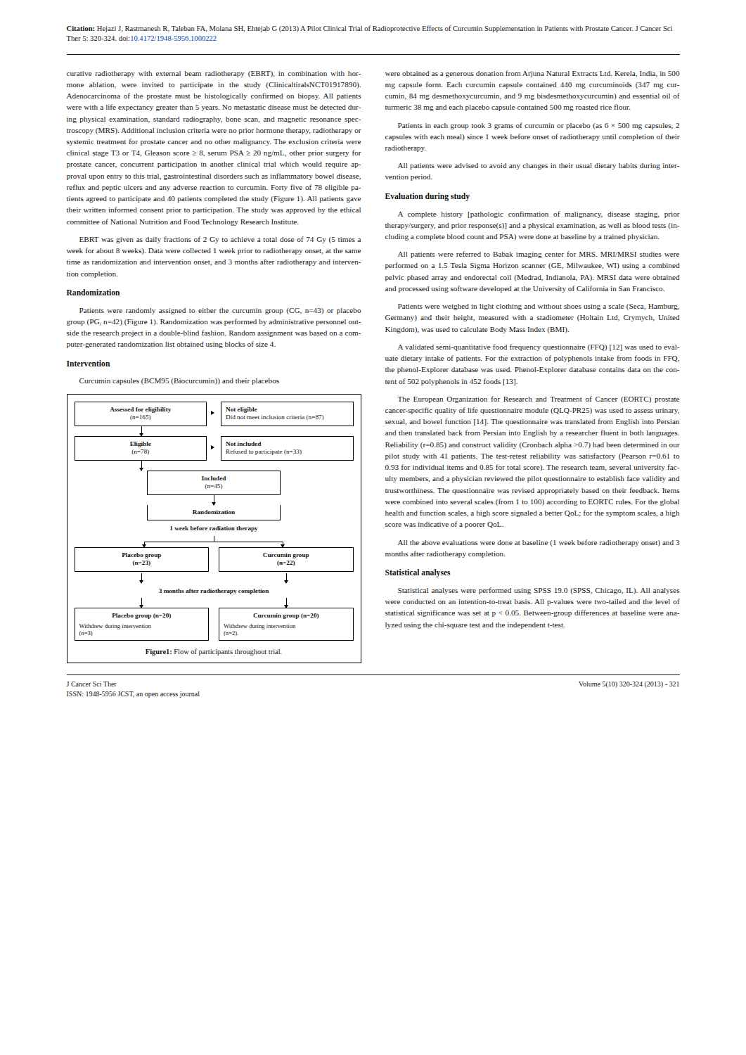Citation: Hejazi J, Rastmanesh R, Taleban FA, Molana SH, Ehtejab G (2013) A Pilot Clinical Trial of Radioprotective Effects of Curcumin Supplementation in Patients with Prostate Cancer. J Cancer Sci Ther 5: 320-324. doi:10.4172/1948-5956.1000222
curative radiotherapy with external beam radiotherapy (EBRT), in combination with hormone ablation, were invited to participate in the study (ClinicaltiralsNCT01917890). Adenocarcinoma of the prostate must be histologically confirmed on biopsy. All patients were with a life expectancy greater than 5 years. No metastatic disease must be detected during physical examination, standard radiography, bone scan, and magnetic resonance spectroscopy (MRS). Additional inclusion criteria were no prior hormone therapy, radiotherapy or systemic treatment for prostate cancer and no other malignancy. The exclusion criteria were clinical stage T3 or T4, Gleason score ≥ 8, serum PSA ≥ 20 ng/mL, other prior surgery for prostate cancer, concurrent participation in another clinical trial which would require approval upon entry to this trial, gastrointestinal disorders such as inflammatory bowel disease, reflux and peptic ulcers and any adverse reaction to curcumin. Forty five of 78 eligible patients agreed to participate and 40 patients completed the study (Figure 1). All patients gave their written informed consent prior to participation. The study was approved by the ethical committee of National Nutrition and Food Technology Research Institute.
EBRT was given as daily fractions of 2 Gy to achieve a total dose of 74 Gy (5 times a week for about 8 weeks). Data were collected 1 week prior to radiotherapy onset, at the same time as randomization and intervention onset, and 3 months after radiotherapy and intervention completion.
Randomization
Patients were randomly assigned to either the curcumin group (CG, n=43) or placebo group (PG, n=42) (Figure 1). Randomization was performed by administrative personnel outside the research project in a double-blind fashion. Random assignment was based on a computer-generated randomization list obtained using blocks of size 4.
Intervention
Curcumin capsules (BCM95 (Biocurcumin)) and their placebos
Assessed for eligibility
(n=165)
Not eligible
Did not meet inclusion criteria (n=87)
Eligible
(n=78)
Not included
Refused to participate (n=33)
Included
(n=45)
Randomization
1 week before radiation therapy
Placebo group
(n=23)
Curcumin group
(n=22)
3 months after radiotherapy completion
Placebo group (n=20)
Withdrew during intervention
(n=3)
Curcumin group (n=20)
Withdrew during intervention
(n=2).
Figure1: Flow of participants throughout trial.
were obtained as a generous donation from Arjuna Natural Extracts Ltd. Kerela, India, in 500 mg capsule form. Each curcumin capsule contained 440 mg curcuminoids (347 mg curcumin, 84 mg desmethoxycurcumin, and 9 mg bisdesmethoxycurcumin) and essential oil of turmeric 38 mg and each placebo capsule contained 500 mg roasted rice flour.
Patients in each group took 3 grams of curcumin or placebo (as 6 × 500 mg capsules, 2 capsules with each meal) since 1 week before onset of radiotherapy until completion of their radiotherapy.
All patients were advised to avoid any changes in their usual dietary habits during intervention period.
Evaluation during study
A complete history [pathologic confirmation of malignancy, disease staging, prior therapy/surgery, and prior response(s)] and a physical examination, as well as blood tests (including a complete blood count and PSA) were done at baseline by a trained physician.
All patients were referred to Babak imaging center for MRS. MRI/MRSI studies were performed on a 1.5 Tesla Sigma Horizon scanner (GE, Milwaukee, WI) using a combined pelvic phased array and endorectal coil (Medrad, Indianola, PA). MRSI data were obtained and processed using software developed at the University of California in San Francisco.
Patients were weighed in light clothing and without shoes using a scale (Seca, Hamburg, Germany) and their height, measured with a stadiometer (Holtain Ltd, Crymych, United Kingdom), was used to calculate Body Mass Index (BMI).
A validated semi-quantitative food frequency questionnaire (FFQ) [12] was used to evaluate dietary intake of patients. For the extraction of polyphenols intake from foods in FFQ, the phenol-Explorer database was used. Phenol-Explorer database contains data on the content of 502 polyphenols in 452 foods [13].
The European Organization for Research and Treatment of Cancer (EORTC) prostate cancer-specific quality of life questionnaire module (QLQ-PR25) was used to assess urinary, sexual, and bowel function [14]. The questionnaire was translated from English into Persian and then translated back from Persian into English by a researcher fluent in both languages. Reliability (r=0.85) and construct validity (Cronbach alpha >0.7) had been determined in our pilot study with 41 patients. The test-retest reliability was satisfactory (Pearson r=0.61 to 0.93 for individual items and 0.85 for total score). The research team, several university faculty members, and a physician reviewed the pilot questionnaire to establish face validity and trustworthiness. The questionnaire was revised appropriately based on their feedback. Items were combined into several scales (from 1 to 100) according to EORTC rules. For the global health and function scales, a high score signaled a better QoL; for the symptom scales, a high score was indicative of a poorer QoL.
All the above evaluations were done at baseline (1 week before radiotherapy onset) and 3 months after radiotherapy completion.
Statistical analyses
Statistical analyses were performed using SPSS 19.0 (SPSS, Chicago, IL). All analyses were conducted on an intention-to-treat basis. All p-values were two-tailed and the level of statistical significance was set at p < 0.05. Between-group differences at baseline were analyzed using the chi-square test and the independent t-test.
J Cancer Sci Ther
ISSN: 1948-5956 JCST, an open access journal
Volume 5(10) 320-324 (2013) - 321